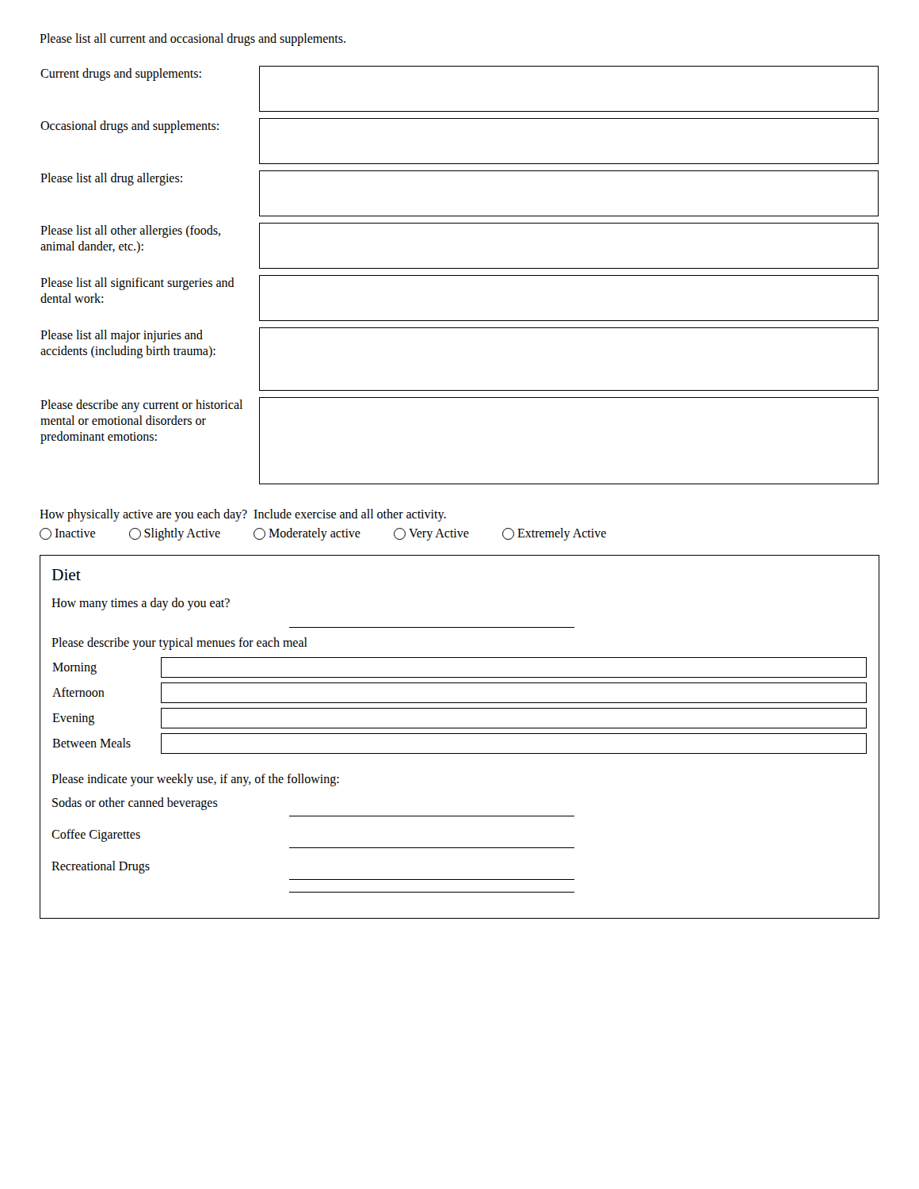Please list all current and occasional drugs and supplements.
| Current drugs and supplements: | |
| Occasional drugs and supplements: | |
| Please list all drug allergies: | |
| Please list all other allergies (foods, animal dander, etc.): | |
| Please list all significant surgeries and dental work: | |
| Please list all major injuries and accidents (including birth trauma): | |
| Please describe any current or historical mental or emotional disorders or predominant emotions: | |
How physically active are you each day? Include exercise and all other activity.
Inactive Slightly Active Moderately active Very Active Extremely Active
Diet
How many times a day do you eat?
Please describe your typical menues for each meal
| Morning | |
| Afternoon | |
| Evening | |
| Between Meals | |
Please indicate your weekly use, if any, of the following:
Sodas or other canned beverages
Coffee Cigarettes
Recreational Drugs